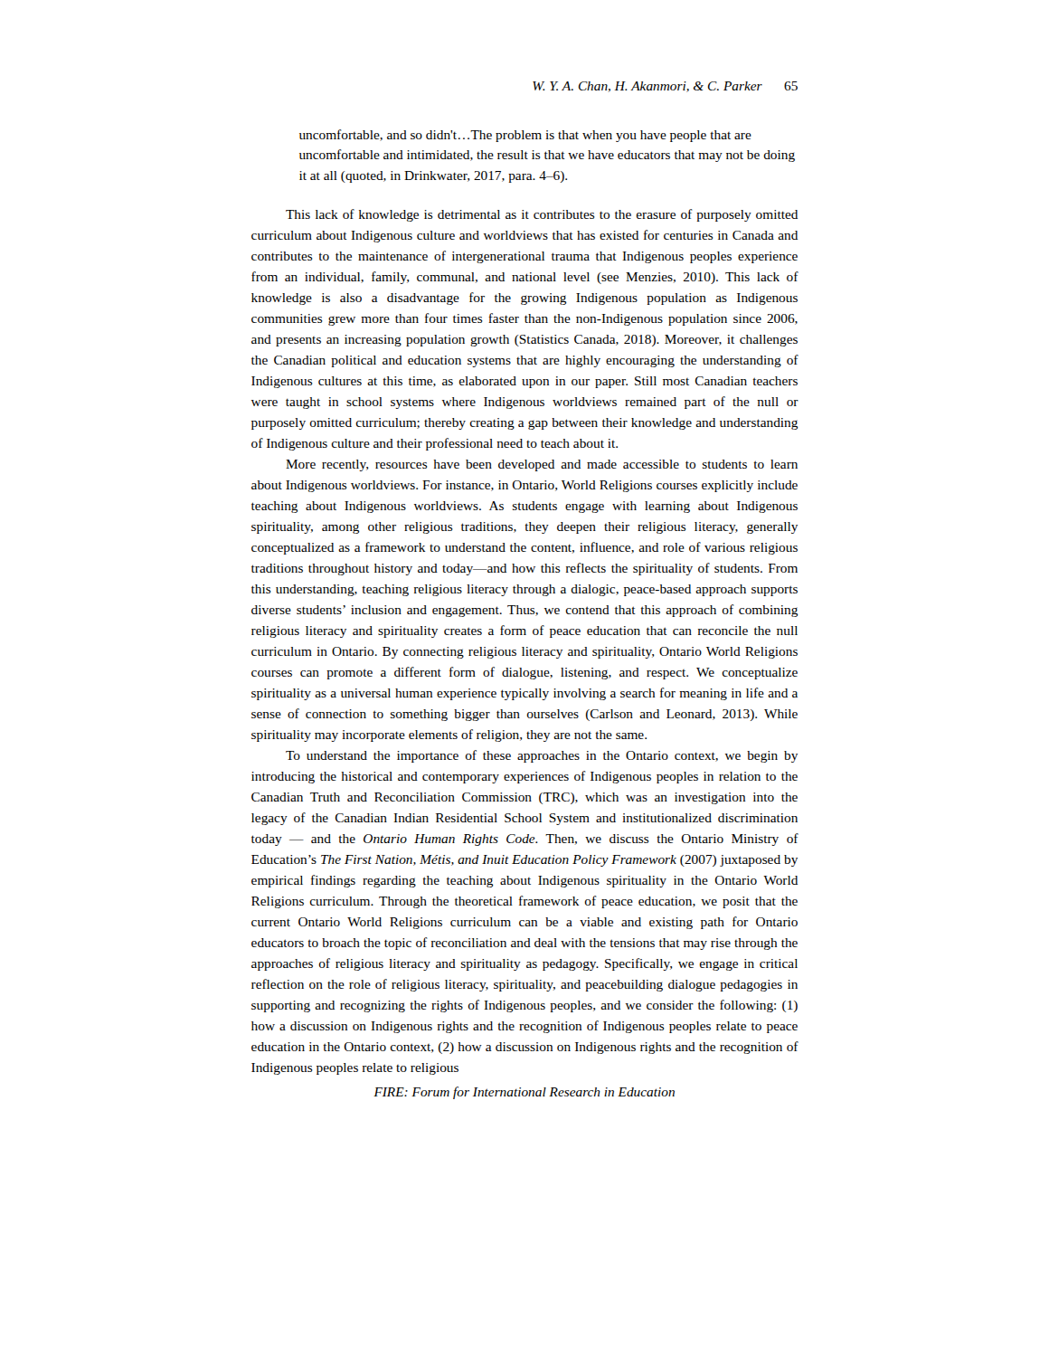W. Y. A. Chan, H. Akanmori, & C. Parker65
uncomfortable, and so didn't…The problem is that when you have people that are uncomfortable and intimidated, the result is that we have educators that may not be doing it at all (quoted, in Drinkwater, 2017, para. 4–6).
This lack of knowledge is detrimental as it contributes to the erasure of purposely omitted curriculum about Indigenous culture and worldviews that has existed for centuries in Canada and contributes to the maintenance of intergenerational trauma that Indigenous peoples experience from an individual, family, communal, and national level (see Menzies, 2010). This lack of knowledge is also a disadvantage for the growing Indigenous population as Indigenous communities grew more than four times faster than the non-Indigenous population since 2006, and presents an increasing population growth (Statistics Canada, 2018). Moreover, it challenges the Canadian political and education systems that are highly encouraging the understanding of Indigenous cultures at this time, as elaborated upon in our paper. Still most Canadian teachers were taught in school systems where Indigenous worldviews remained part of the null or purposely omitted curriculum; thereby creating a gap between their knowledge and understanding of Indigenous culture and their professional need to teach about it.
More recently, resources have been developed and made accessible to students to learn about Indigenous worldviews. For instance, in Ontario, World Religions courses explicitly include teaching about Indigenous worldviews. As students engage with learning about Indigenous spirituality, among other religious traditions, they deepen their religious literacy, generally conceptualized as a framework to understand the content, influence, and role of various religious traditions throughout history and today—and how this reflects the spirituality of students. From this understanding, teaching religious literacy through a dialogic, peace-based approach supports diverse students’ inclusion and engagement. Thus, we contend that this approach of combining religious literacy and spirituality creates a form of peace education that can reconcile the null curriculum in Ontario. By connecting religious literacy and spirituality, Ontario World Religions courses can promote a different form of dialogue, listening, and respect. We conceptualize spirituality as a universal human experience typically involving a search for meaning in life and a sense of connection to something bigger than ourselves (Carlson and Leonard, 2013). While spirituality may incorporate elements of religion, they are not the same.
To understand the importance of these approaches in the Ontario context, we begin by introducing the historical and contemporary experiences of Indigenous peoples in relation to the Canadian Truth and Reconciliation Commission (TRC), which was an investigation into the legacy of the Canadian Indian Residential School System and institutionalized discrimination today — and the Ontario Human Rights Code. Then, we discuss the Ontario Ministry of Education’s The First Nation, Métis, and Inuit Education Policy Framework (2007) juxtaposed by empirical findings regarding the teaching about Indigenous spirituality in the Ontario World Religions curriculum. Through the theoretical framework of peace education, we posit that the current Ontario World Religions curriculum can be a viable and existing path for Ontario educators to broach the topic of reconciliation and deal with the tensions that may rise through the approaches of religious literacy and spirituality as pedagogy. Specifically, we engage in critical reflection on the role of religious literacy, spirituality, and peacebuilding dialogue pedagogies in supporting and recognizing the rights of Indigenous peoples, and we consider the following: (1) how a discussion on Indigenous rights and the recognition of Indigenous peoples relate to peace education in the Ontario context, (2) how a discussion on Indigenous rights and the recognition of Indigenous peoples relate to religious
FIRE: Forum for International Research in Education